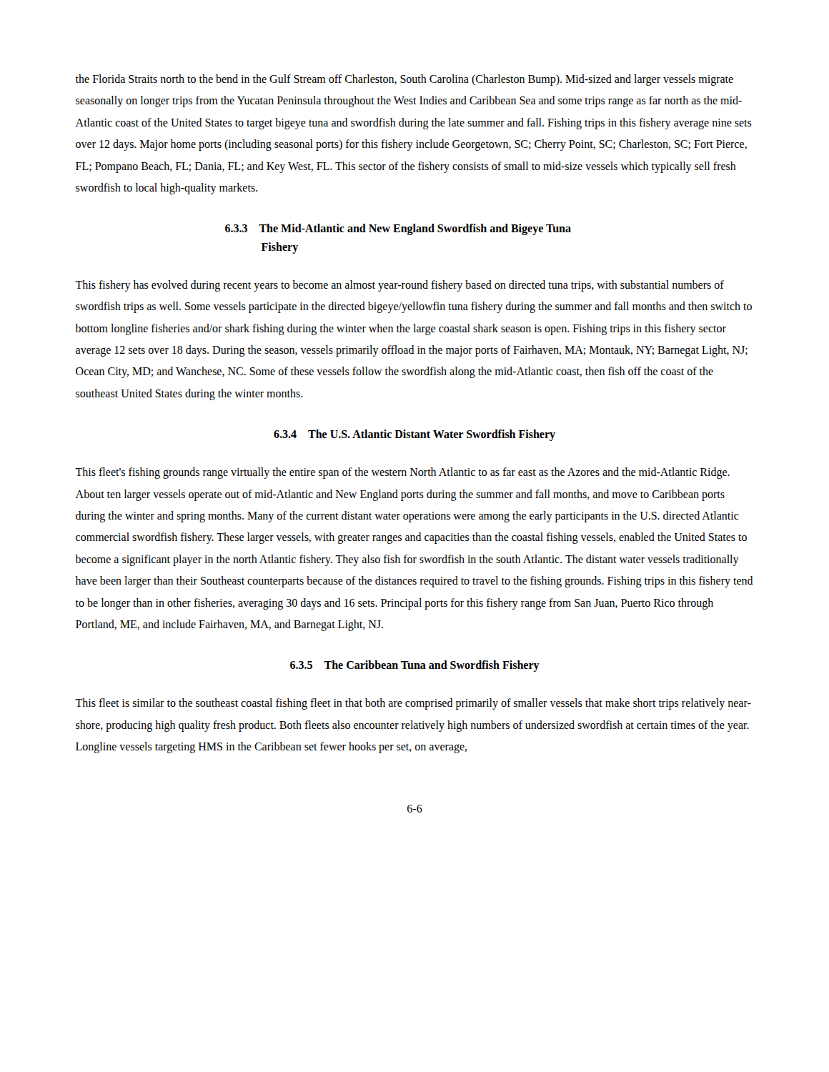the Florida Straits north to the bend in the Gulf Stream off Charleston, South Carolina (Charleston Bump). Mid-sized and larger vessels migrate seasonally on longer trips from the Yucatan Peninsula throughout the West Indies and Caribbean Sea and some trips range as far north as the mid-Atlantic coast of the United States to target bigeye tuna and swordfish during the late summer and fall. Fishing trips in this fishery average nine sets over 12 days. Major home ports (including seasonal ports) for this fishery include Georgetown, SC; Cherry Point, SC; Charleston, SC; Fort Pierce, FL; Pompano Beach, FL; Dania, FL; and Key West, FL. This sector of the fishery consists of small to mid-size vessels which typically sell fresh swordfish to local high-quality markets.
6.3.3 The Mid-Atlantic and New England Swordfish and Bigeye Tuna Fishery
This fishery has evolved during recent years to become an almost year-round fishery based on directed tuna trips, with substantial numbers of swordfish trips as well. Some vessels participate in the directed bigeye/yellowfin tuna fishery during the summer and fall months and then switch to bottom longline fisheries and/or shark fishing during the winter when the large coastal shark season is open. Fishing trips in this fishery sector average 12 sets over 18 days. During the season, vessels primarily offload in the major ports of Fairhaven, MA; Montauk, NY; Barnegat Light, NJ; Ocean City, MD; and Wanchese, NC. Some of these vessels follow the swordfish along the mid-Atlantic coast, then fish off the coast of the southeast United States during the winter months.
6.3.4 The U.S. Atlantic Distant Water Swordfish Fishery
This fleet's fishing grounds range virtually the entire span of the western North Atlantic to as far east as the Azores and the mid-Atlantic Ridge. About ten larger vessels operate out of mid-Atlantic and New England ports during the summer and fall months, and move to Caribbean ports during the winter and spring months. Many of the current distant water operations were among the early participants in the U.S. directed Atlantic commercial swordfish fishery. These larger vessels, with greater ranges and capacities than the coastal fishing vessels, enabled the United States to become a significant player in the north Atlantic fishery. They also fish for swordfish in the south Atlantic. The distant water vessels traditionally have been larger than their Southeast counterparts because of the distances required to travel to the fishing grounds. Fishing trips in this fishery tend to be longer than in other fisheries, averaging 30 days and 16 sets. Principal ports for this fishery range from San Juan, Puerto Rico through Portland, ME, and include Fairhaven, MA, and Barnegat Light, NJ.
6.3.5 The Caribbean Tuna and Swordfish Fishery
This fleet is similar to the southeast coastal fishing fleet in that both are comprised primarily of smaller vessels that make short trips relatively near-shore, producing high quality fresh product. Both fleets also encounter relatively high numbers of undersized swordfish at certain times of the year. Longline vessels targeting HMS in the Caribbean set fewer hooks per set, on average,
6-6